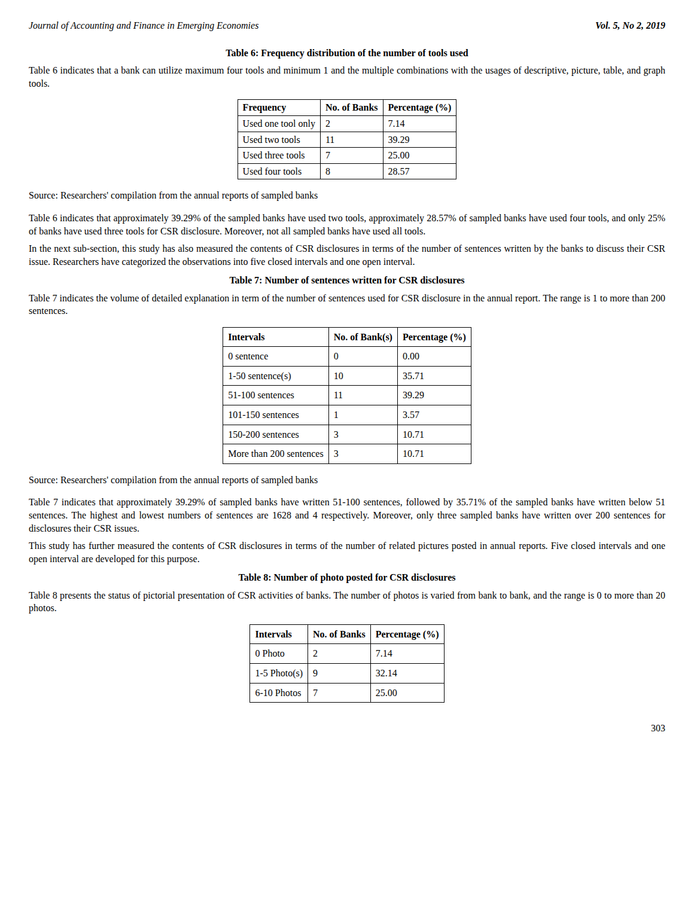Journal of Accounting and Finance in Emerging Economies Vol. 5, No 2, 2019
Table 6: Frequency distribution of the number of tools used
Table 6 indicates that a bank can utilize maximum four tools and minimum 1 and the multiple combinations with the usages of descriptive, picture, table, and graph tools.
| Frequency | No. of Banks | Percentage (%) |
| --- | --- | --- |
| Used one tool only | 2 | 7.14 |
| Used two tools | 11 | 39.29 |
| Used three tools | 7 | 25.00 |
| Used four tools | 8 | 28.57 |
Source: Researchers' compilation from the annual reports of sampled banks
Table 6 indicates that approximately 39.29% of the sampled banks have used two tools, approximately 28.57% of sampled banks have used four tools, and only 25% of banks have used three tools for CSR disclosure. Moreover, not all sampled banks have used all tools.
In the next sub-section, this study has also measured the contents of CSR disclosures in terms of the number of sentences written by the banks to discuss their CSR issue. Researchers have categorized the observations into five closed intervals and one open interval.
Table 7: Number of sentences written for CSR disclosures
Table 7 indicates the volume of detailed explanation in term of the number of sentences used for CSR disclosure in the annual report. The range is 1 to more than 200 sentences.
| Intervals | No. of Bank(s) | Percentage (%) |
| --- | --- | --- |
| 0 sentence | 0 | 0.00 |
| 1-50 sentence(s) | 10 | 35.71 |
| 51-100 sentences | 11 | 39.29 |
| 101-150 sentences | 1 | 3.57 |
| 150-200 sentences | 3 | 10.71 |
| More than 200 sentences | 3 | 10.71 |
Source: Researchers' compilation from the annual reports of sampled banks
Table 7 indicates that approximately 39.29% of sampled banks have written 51-100 sentences, followed by 35.71% of the sampled banks have written below 51 sentences. The highest and lowest numbers of sentences are 1628 and 4 respectively. Moreover, only three sampled banks have written over 200 sentences for disclosures their CSR issues.
This study has further measured the contents of CSR disclosures in terms of the number of related pictures posted in annual reports. Five closed intervals and one open interval are developed for this purpose.
Table 8: Number of photo posted for CSR disclosures
Table 8 presents the status of pictorial presentation of CSR activities of banks. The number of photos is varied from bank to bank, and the range is 0 to more than 20 photos.
| Intervals | No. of Banks | Percentage (%) |
| --- | --- | --- |
| 0 Photo | 2 | 7.14 |
| 1-5 Photo(s) | 9 | 32.14 |
| 6-10 Photos | 7 | 25.00 |
303